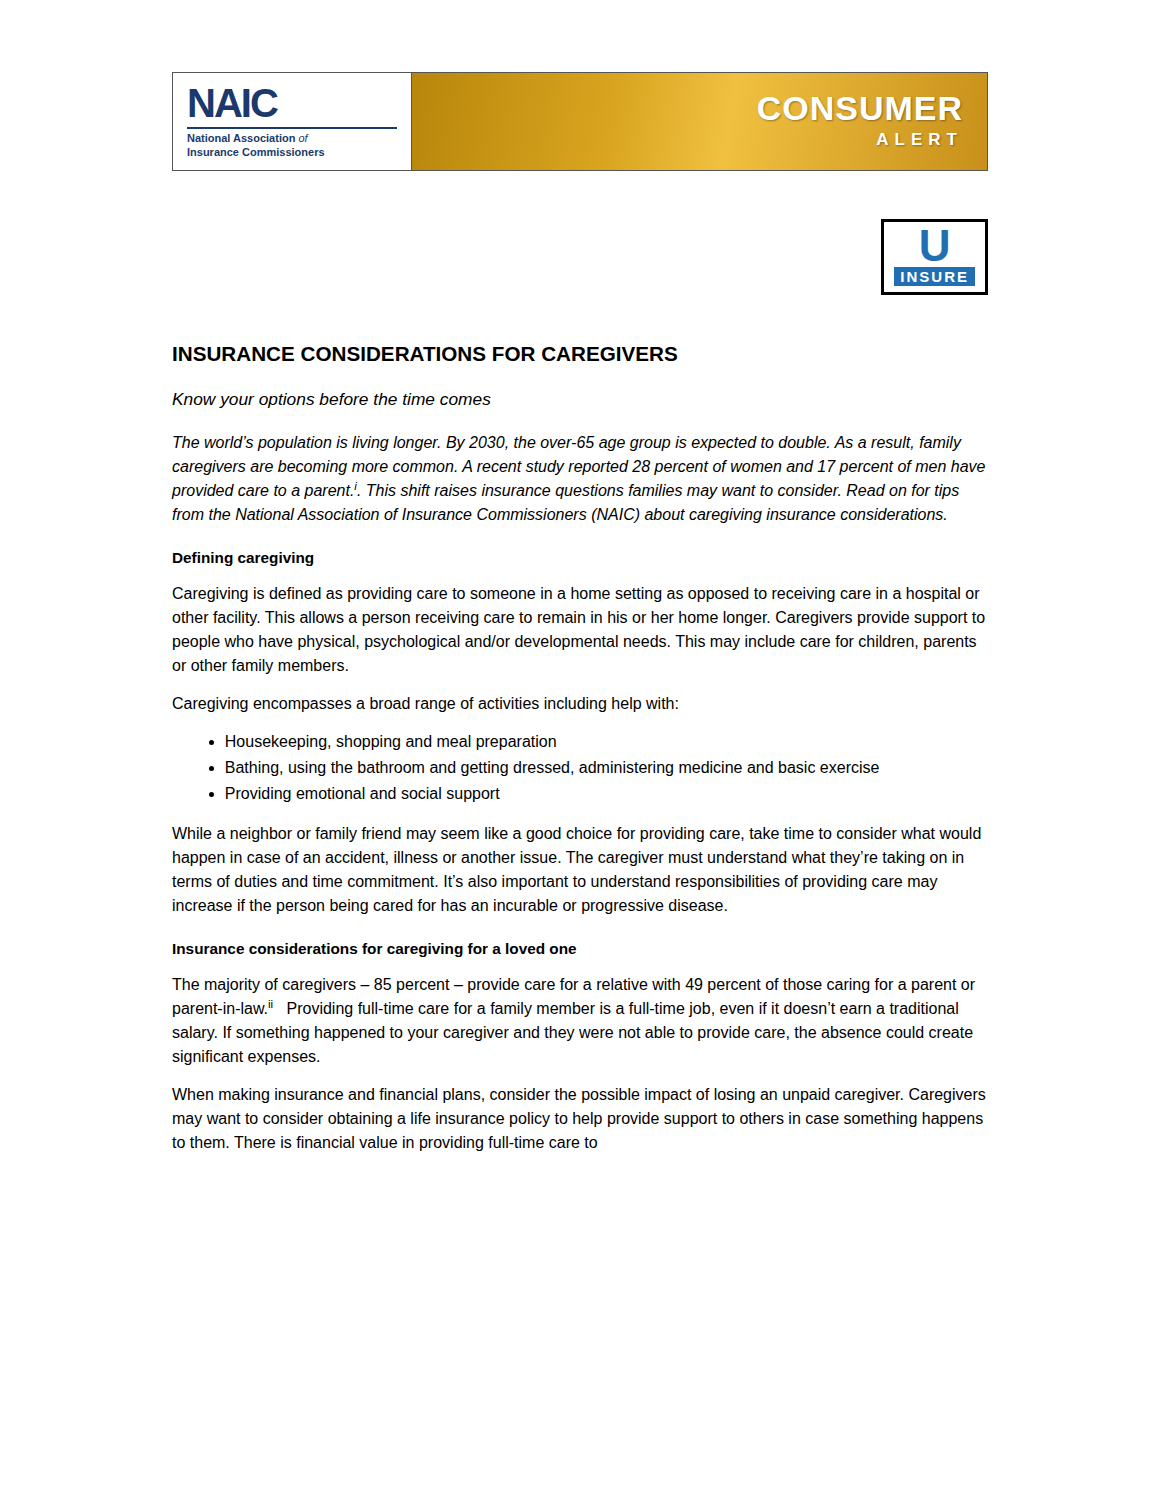NAIC
National Association of
Insurance Commissioners
CONSUMER
ALERT
U INSURE
INSURANCE CONSIDERATIONS FOR CAREGIVERS
Know your options before the time comes
The world’s population is living longer. By 2030, the over-65 age group is expected to double. As a result, family caregivers are becoming more common. A recent study reported 28 percent of women and 17 percent of men have provided care to a parent.i. This shift raises insurance questions families may want to consider. Read on for tips from the National Association of Insurance Commissioners (NAIC) about caregiving insurance considerations.
Defining caregiving
Caregiving is defined as providing care to someone in a home setting as opposed to receiving care in a hospital or other facility. This allows a person receiving care to remain in his or her home longer. Caregivers provide support to people who have physical, psychological and/or developmental needs. This may include care for children, parents or other family members.
Caregiving encompasses a broad range of activities including help with:
Housekeeping, shopping and meal preparation
Bathing, using the bathroom and getting dressed, administering medicine and basic exercise
Providing emotional and social support
While a neighbor or family friend may seem like a good choice for providing care, take time to consider what would happen in case of an accident, illness or another issue. The caregiver must understand what they’re taking on in terms of duties and time commitment. It’s also important to understand responsibilities of providing care may increase if the person being cared for has an incurable or progressive disease.
Insurance considerations for caregiving for a loved one
The majority of caregivers – 85 percent – provide care for a relative with 49 percent of those caring for a parent or parent-in-law.ii Providing full-time care for a family member is a full-time job, even if it doesn’t earn a traditional salary. If something happened to your caregiver and they were not able to provide care, the absence could create significant expenses.
When making insurance and financial plans, consider the possible impact of losing an unpaid caregiver. Caregivers may want to consider obtaining a life insurance policy to help provide support to others in case something happens to them. There is financial value in providing full-time care to